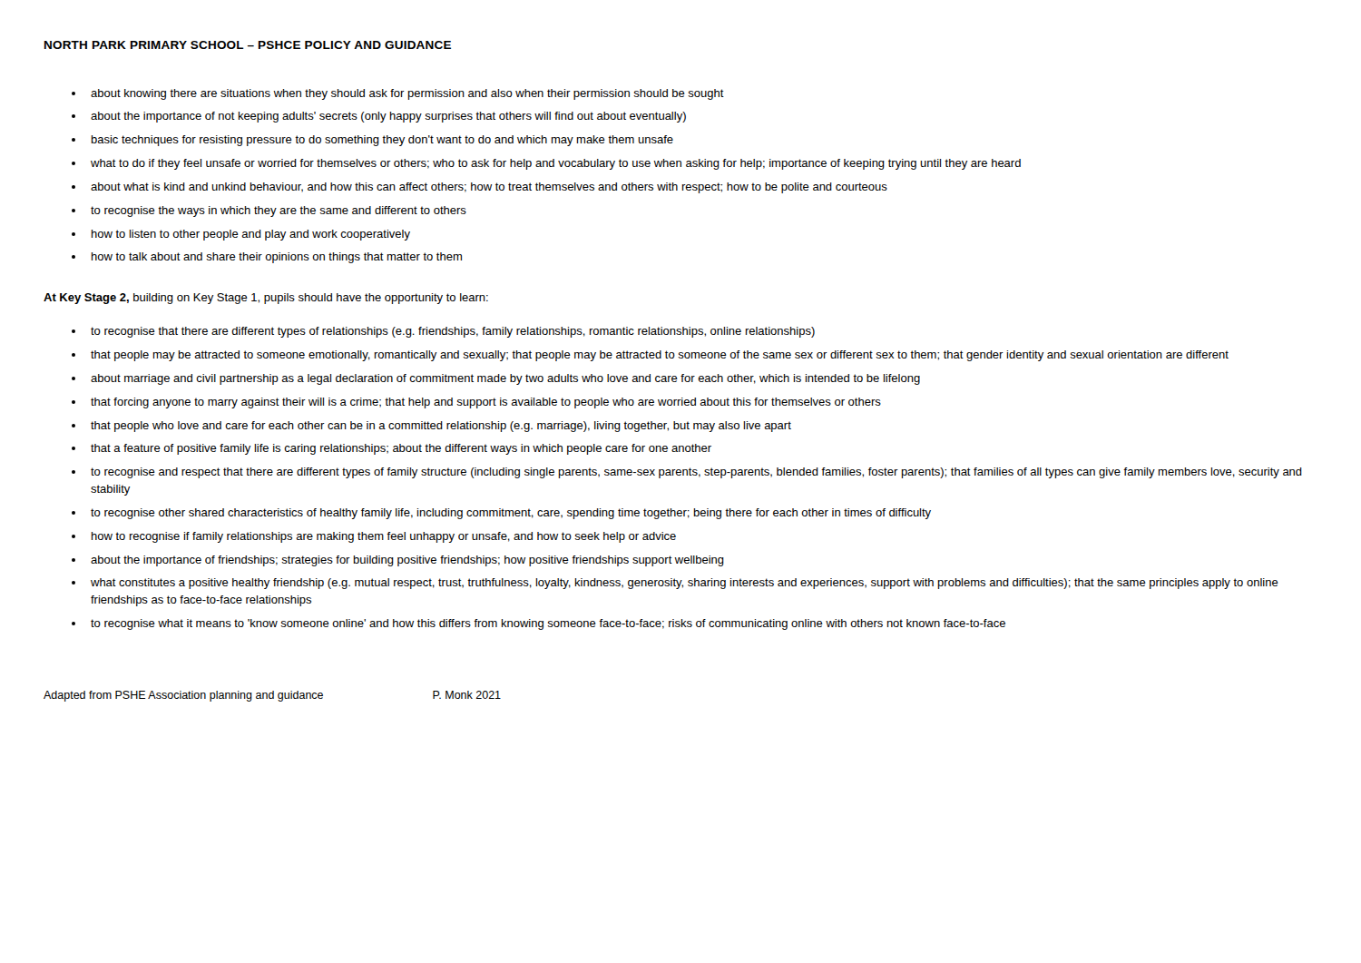NORTH PARK PRIMARY SCHOOL – PSHCE POLICY AND GUIDANCE
about knowing there are situations when they should ask for permission and also when their permission should be sought
about the importance of not keeping adults' secrets (only happy surprises that others will find out about eventually)
basic techniques for resisting pressure to do something they don't want to do and which may make them unsafe
what to do if they feel unsafe or worried for themselves or others; who to ask for help and vocabulary to use when asking for help; importance of keeping trying until they are heard
about what is kind and unkind behaviour, and how this can affect others; how to treat themselves and others with respect; how to be polite and courteous
to recognise the ways in which they are the same and different to others
how to listen to other people and play and work cooperatively
how to talk about and share their opinions on things that matter to them
At Key Stage 2, building on Key Stage 1, pupils should have the opportunity to learn:
to recognise that there are different types of relationships (e.g. friendships, family relationships, romantic relationships, online relationships)
that people may be attracted to someone emotionally, romantically and sexually; that people may be attracted to someone of the same sex or different sex to them; that gender identity and sexual orientation are different
about marriage and civil partnership as a legal declaration of commitment made by two adults who love and care for each other, which is intended to be lifelong
that forcing anyone to marry against their will is a crime; that help and support is available to people who are worried about this for themselves or others
that people who love and care for each other can be in a committed relationship (e.g. marriage), living together, but may also live apart
that a feature of positive family life is caring relationships; about the different ways in which people care for one another
to recognise and respect that there are different types of family structure (including single parents, same-sex parents, step-parents, blended families, foster parents); that families of all types can give family members love, security and stability
to recognise other shared characteristics of healthy family life, including commitment, care, spending time together; being there for each other in times of difficulty
how to recognise if family relationships are making them feel unhappy or unsafe, and how to seek help or advice
about the importance of friendships; strategies for building positive friendships; how positive friendships support wellbeing
what constitutes a positive healthy friendship (e.g. mutual respect, trust, truthfulness, loyalty, kindness, generosity, sharing interests and experiences, support with problems and difficulties); that the same principles apply to online friendships as to face-to-face relationships
to recognise what it means to 'know someone online' and how this differs from knowing someone face-to-face; risks of communicating online with others not known face-to-face
Adapted from PSHE Association planning and guidance
P. Monk 2021